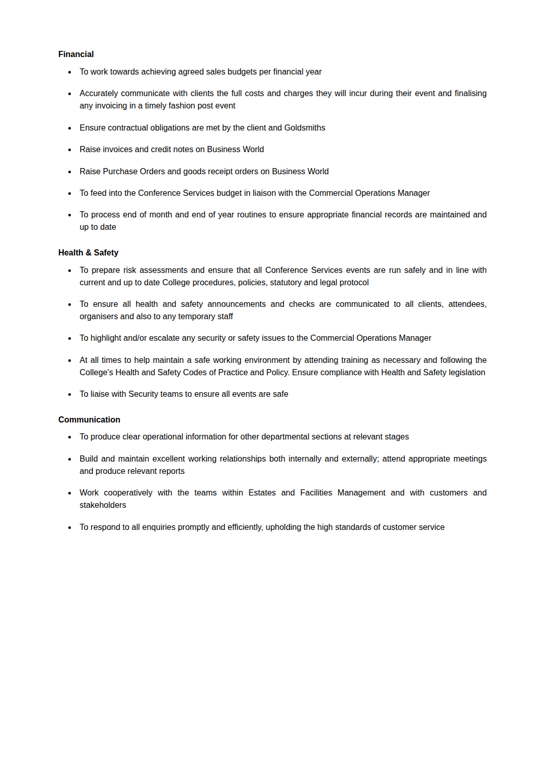Financial
To work towards achieving agreed sales budgets per financial year
Accurately communicate with clients the full costs and charges they will incur during their event and finalising any invoicing in a timely fashion post event
Ensure contractual obligations are met by the client and Goldsmiths
Raise invoices and credit notes on Business World
Raise Purchase Orders and goods receipt orders on Business World
To feed into the Conference Services budget in liaison with the Commercial Operations Manager
To process end of month and end of year routines to ensure appropriate financial records are maintained and up to date
Health & Safety
To prepare risk assessments and ensure that all Conference Services events are run safely and in line with current and up to date College procedures, policies, statutory and legal protocol
To ensure all health and safety announcements and checks are communicated to all clients, attendees, organisers and also to any temporary staff
To highlight and/or escalate any security or safety issues to the Commercial Operations Manager
At all times to help maintain a safe working environment by attending training as necessary and following the College's Health and Safety Codes of Practice and Policy. Ensure compliance with Health and Safety legislation
To liaise with Security teams to ensure all events are safe
Communication
To produce clear operational information for other departmental sections at relevant stages
Build and maintain excellent working relationships both internally and externally; attend appropriate meetings and produce relevant reports
Work cooperatively with the teams within Estates and Facilities Management and with customers and stakeholders
To respond to all enquiries promptly and efficiently, upholding the high standards of customer service